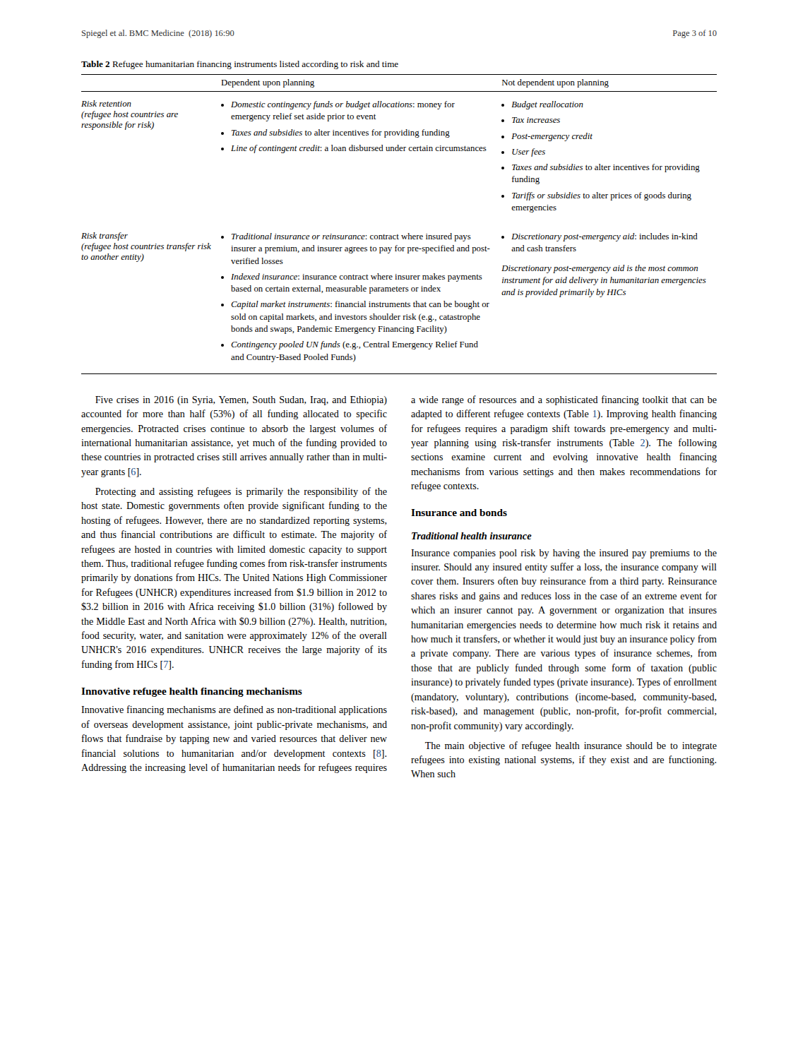Spiegel et al. BMC Medicine (2018) 16:90 Page 3 of 10
Table 2 Refugee humanitarian financing instruments listed according to risk and time
| | Dependent upon planning | Not dependent upon planning |
| --- | --- | --- |
| Risk retention (refugee host countries are responsible for risk) | Domestic contingency funds or budget allocations : money for emergency relief set aside prior to event Taxes and subsidies to alter incentives for providing funding Line of contingent credit : a loan disbursed under certain circumstances | Budget reallocation Tax increases Post-emergency credit User fees Taxes and subsidies to alter incentives for providing funding Tariffs or subsidies to alter prices of goods during emergencies |
| Risk transfer (refugee host countries transfer risk to another entity) | Traditional insurance or reinsurance : contract where insured pays insurer a premium, and insurer agrees to pay for pre-specified and post-verified losses Indexed insurance : insurance contract where insurer makes payments based on certain external, measurable parameters or index Capital market instruments : financial instruments that can be bought or sold on capital markets, and investors shoulder risk (e.g., catastrophe bonds and swaps, Pandemic Emergency Financing Facility) Contingency pooled UN funds (e.g., Central Emergency Relief Fund and Country-Based Pooled Funds) | Discretionary post-emergency aid : includes in-kind and cash transfers Discretionary post-emergency aid is the most common instrument for aid delivery in humanitarian emergencies and is provided primarily by HICs |
Five crises in 2016 (in Syria, Yemen, South Sudan, Iraq, and Ethiopia) accounted for more than half (53%) of all funding allocated to specific emergencies. Protracted crises continue to absorb the largest volumes of international humanitarian assistance, yet much of the funding provided to these countries in protracted crises still arrives annually rather than in multi-year grants [6].
Protecting and assisting refugees is primarily the responsibility of the host state. Domestic governments often provide significant funding to the hosting of refugees. However, there are no standardized reporting systems, and thus financial contributions are difficult to estimate. The majority of refugees are hosted in countries with limited domestic capacity to support them. Thus, traditional refugee funding comes from risk-transfer instruments primarily by donations from HICs. The United Nations High Commissioner for Refugees (UNHCR) expenditures increased from $1.9 billion in 2012 to $3.2 billion in 2016 with Africa receiving $1.0 billion (31%) followed by the Middle East and North Africa with $0.9 billion (27%). Health, nutrition, food security, water, and sanitation were approximately 12% of the overall UNHCR's 2016 expenditures. UNHCR receives the large majority of its funding from HICs [7].
Innovative refugee health financing mechanisms
Innovative financing mechanisms are defined as non-traditional applications of overseas development assistance, joint public-private mechanisms, and flows that fundraise by tapping new and varied resources that deliver new financial solutions to humanitarian and/or development contexts [8]. Addressing the increasing level of humanitarian needs for refugees requires a wide range of resources and a sophisticated financing toolkit that can be adapted to different refugee contexts (Table 1). Improving health financing for refugees requires a paradigm shift towards pre-emergency and multi-year planning using risk-transfer instruments (Table 2). The following sections examine current and evolving innovative health financing mechanisms from various settings and then makes recommendations for refugee contexts.
Insurance and bonds
Traditional health insurance
Insurance companies pool risk by having the insured pay premiums to the insurer. Should any insured entity suffer a loss, the insurance company will cover them. Insurers often buy reinsurance from a third party. Reinsurance shares risks and gains and reduces loss in the case of an extreme event for which an insurer cannot pay. A government or organization that insures humanitarian emergencies needs to determine how much risk it retains and how much it transfers, or whether it would just buy an insurance policy from a private company. There are various types of insurance schemes, from those that are publicly funded through some form of taxation (public insurance) to privately funded types (private insurance). Types of enrollment (mandatory, voluntary), contributions (income-based, community-based, risk-based), and management (public, non-profit, for-profit commercial, non-profit community) vary accordingly.
The main objective of refugee health insurance should be to integrate refugees into existing national systems, if they exist and are functioning. When such